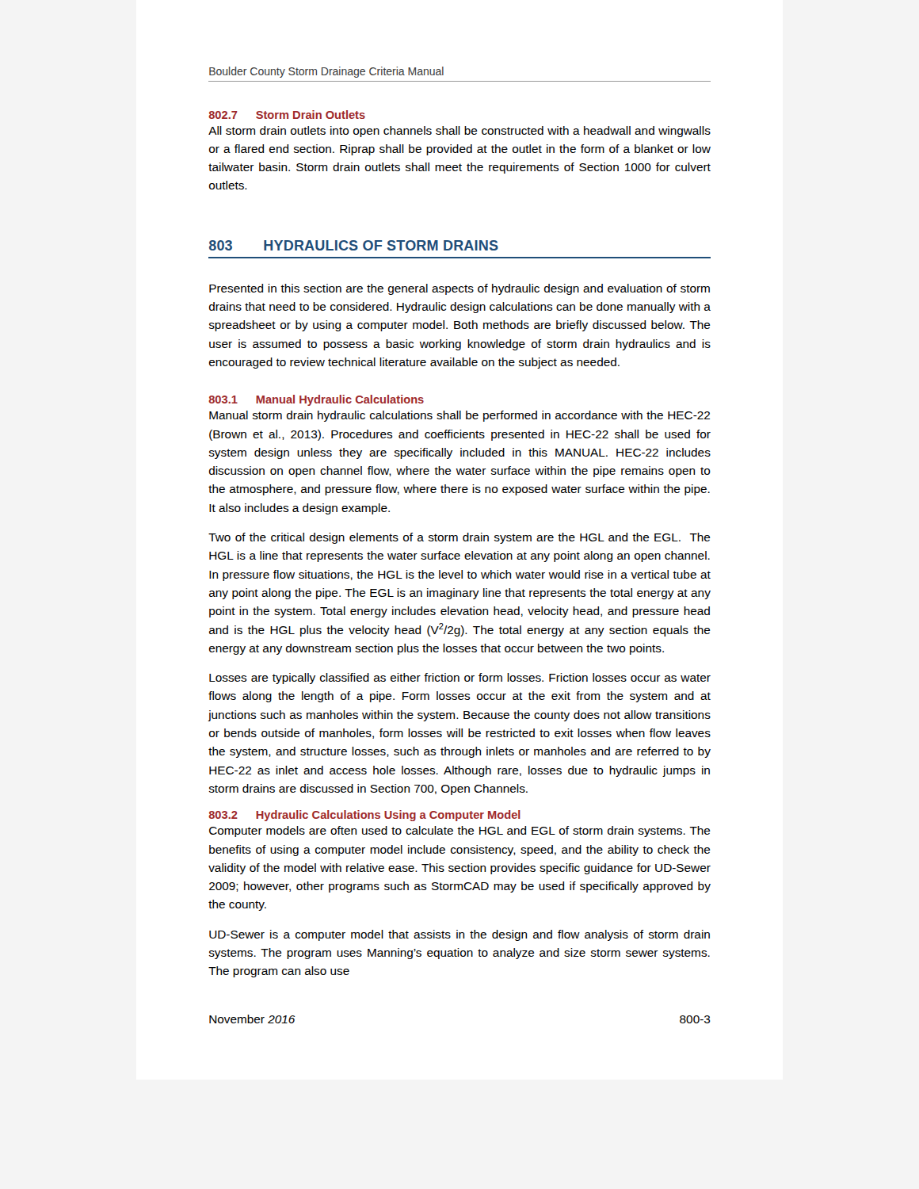Boulder County Storm Drainage Criteria Manual
802.7 Storm Drain Outlets
All storm drain outlets into open channels shall be constructed with a headwall and wingwalls or a flared end section. Riprap shall be provided at the outlet in the form of a blanket or low tailwater basin. Storm drain outlets shall meet the requirements of Section 1000 for culvert outlets.
803 HYDRAULICS OF STORM DRAINS
Presented in this section are the general aspects of hydraulic design and evaluation of storm drains that need to be considered. Hydraulic design calculations can be done manually with a spreadsheet or by using a computer model. Both methods are briefly discussed below. The user is assumed to possess a basic working knowledge of storm drain hydraulics and is encouraged to review technical literature available on the subject as needed.
803.1 Manual Hydraulic Calculations
Manual storm drain hydraulic calculations shall be performed in accordance with the HEC-22 (Brown et al., 2013). Procedures and coefficients presented in HEC-22 shall be used for system design unless they are specifically included in this MANUAL. HEC-22 includes discussion on open channel flow, where the water surface within the pipe remains open to the atmosphere, and pressure flow, where there is no exposed water surface within the pipe. It also includes a design example.
Two of the critical design elements of a storm drain system are the HGL and the EGL. The HGL is a line that represents the water surface elevation at any point along an open channel. In pressure flow situations, the HGL is the level to which water would rise in a vertical tube at any point along the pipe. The EGL is an imaginary line that represents the total energy at any point in the system. Total energy includes elevation head, velocity head, and pressure head and is the HGL plus the velocity head (V2/2g). The total energy at any section equals the energy at any downstream section plus the losses that occur between the two points.
Losses are typically classified as either friction or form losses. Friction losses occur as water flows along the length of a pipe. Form losses occur at the exit from the system and at junctions such as manholes within the system. Because the county does not allow transitions or bends outside of manholes, form losses will be restricted to exit losses when flow leaves the system, and structure losses, such as through inlets or manholes and are referred to by HEC-22 as inlet and access hole losses. Although rare, losses due to hydraulic jumps in storm drains are discussed in Section 700, Open Channels.
803.2 Hydraulic Calculations Using a Computer Model
Computer models are often used to calculate the HGL and EGL of storm drain systems. The benefits of using a computer model include consistency, speed, and the ability to check the validity of the model with relative ease. This section provides specific guidance for UD-Sewer 2009; however, other programs such as StormCAD may be used if specifically approved by the county.
UD-Sewer is a computer model that assists in the design and flow analysis of storm drain systems. The program uses Manning’s equation to analyze and size storm sewer systems. The program can also use
November 2016
800-3